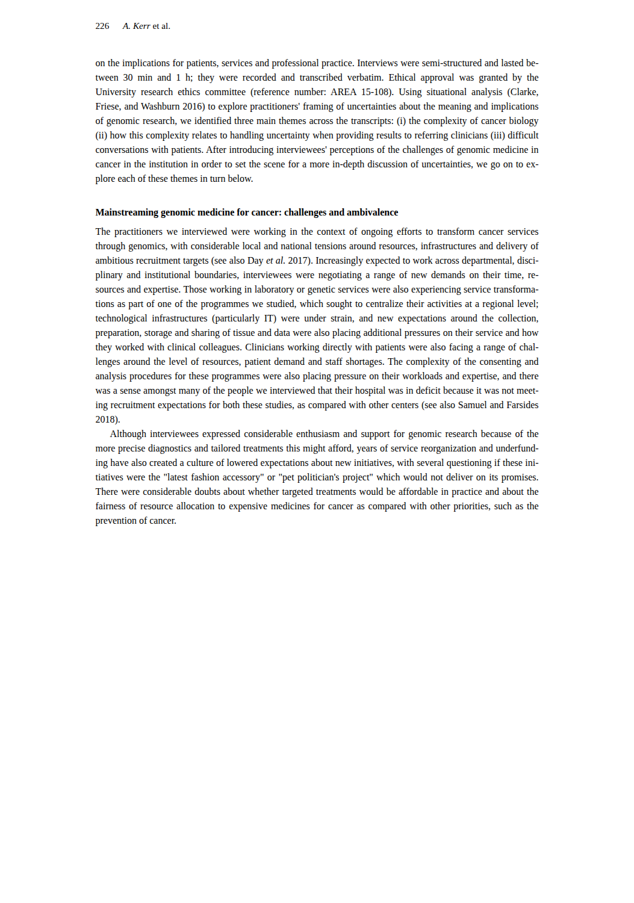226 A. Kerr et al.
on the implications for patients, services and professional practice. Interviews were semi-structured and lasted between 30 min and 1 h; they were recorded and transcribed verbatim. Ethical approval was granted by the University research ethics committee (reference number: AREA 15-108). Using situational analysis (Clarke, Friese, and Washburn 2016) to explore practitioners' framing of uncertainties about the meaning and implications of genomic research, we identified three main themes across the transcripts: (i) the complexity of cancer biology (ii) how this complexity relates to handling uncertainty when providing results to referring clinicians (iii) difficult conversations with patients. After introducing interviewees' perceptions of the challenges of genomic medicine in cancer in the institution in order to set the scene for a more in-depth discussion of uncertainties, we go on to explore each of these themes in turn below.
Mainstreaming genomic medicine for cancer: challenges and ambivalence
The practitioners we interviewed were working in the context of ongoing efforts to transform cancer services through genomics, with considerable local and national tensions around resources, infrastructures and delivery of ambitious recruitment targets (see also Day et al. 2017). Increasingly expected to work across departmental, disciplinary and institutional boundaries, interviewees were negotiating a range of new demands on their time, resources and expertise. Those working in laboratory or genetic services were also experiencing service transformations as part of one of the programmes we studied, which sought to centralize their activities at a regional level; technological infrastructures (particularly IT) were under strain, and new expectations around the collection, preparation, storage and sharing of tissue and data were also placing additional pressures on their service and how they worked with clinical colleagues. Clinicians working directly with patients were also facing a range of challenges around the level of resources, patient demand and staff shortages. The complexity of the consenting and analysis procedures for these programmes were also placing pressure on their workloads and expertise, and there was a sense amongst many of the people we interviewed that their hospital was in deficit because it was not meeting recruitment expectations for both these studies, as compared with other centers (see also Samuel and Farsides 2018).
Although interviewees expressed considerable enthusiasm and support for genomic research because of the more precise diagnostics and tailored treatments this might afford, years of service reorganization and underfunding have also created a culture of lowered expectations about new initiatives, with several questioning if these initiatives were the "latest fashion accessory" or "pet politician's project" which would not deliver on its promises. There were considerable doubts about whether targeted treatments would be affordable in practice and about the fairness of resource allocation to expensive medicines for cancer as compared with other priorities, such as the prevention of cancer.